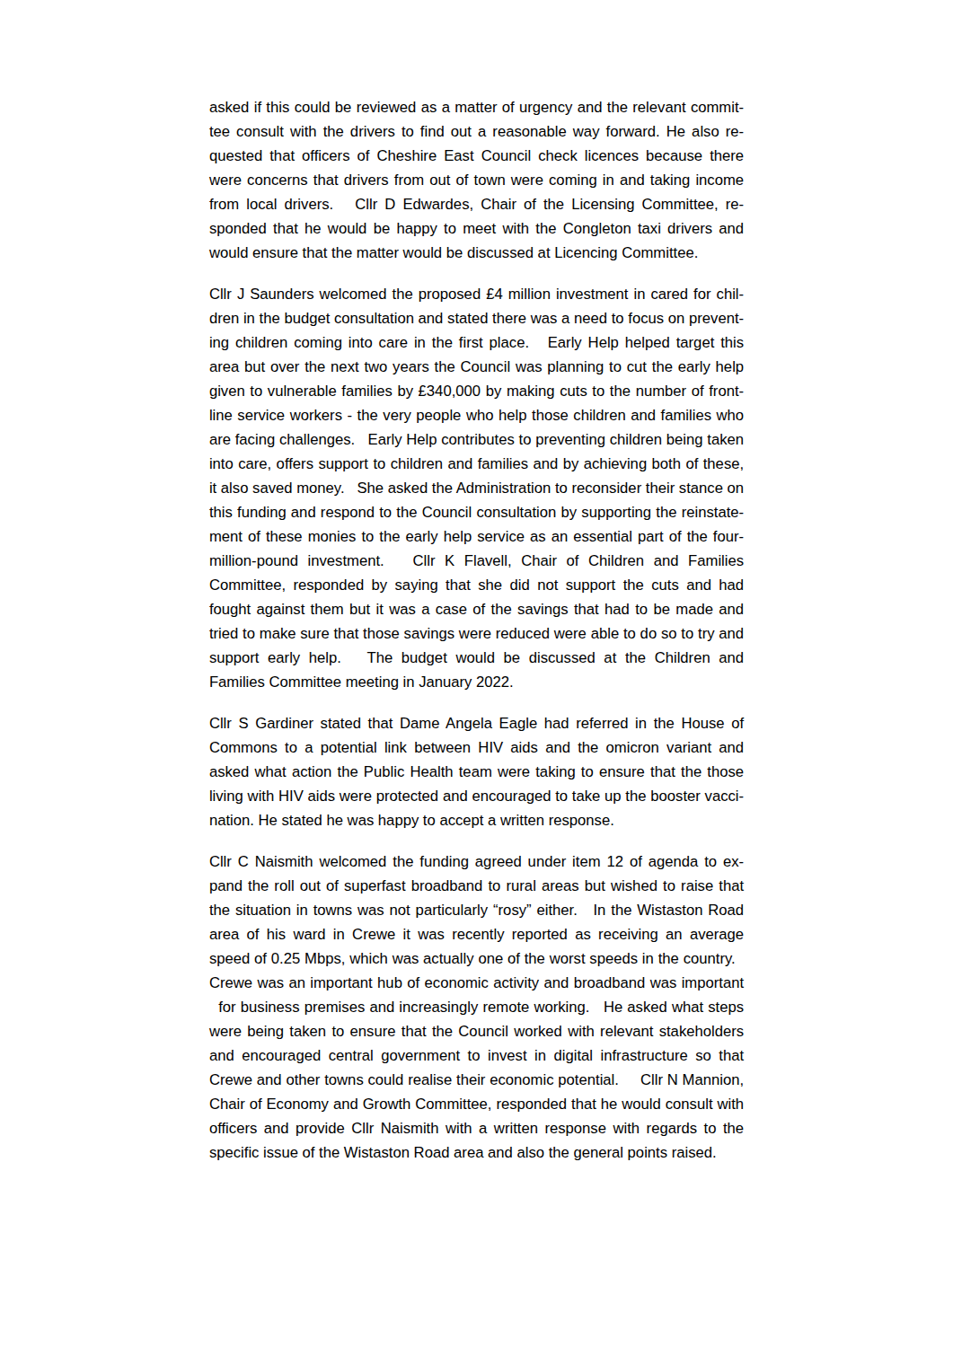asked if this could be reviewed as a matter of urgency and the relevant committee consult with the drivers to find out a reasonable way forward. He also requested that officers of Cheshire East Council check licences because there were concerns that drivers from out of town were coming in and taking income from local drivers. Cllr D Edwardes, Chair of the Licensing Committee, responded that he would be happy to meet with the Congleton taxi drivers and would ensure that the matter would be discussed at Licencing Committee.
Cllr J Saunders welcomed the proposed £4 million investment in cared for children in the budget consultation and stated there was a need to focus on preventing children coming into care in the first place. Early Help helped target this area but over the next two years the Council was planning to cut the early help given to vulnerable families by £340,000 by making cuts to the number of frontline service workers - the very people who help those children and families who are facing challenges. Early Help contributes to preventing children being taken into care, offers support to children and families and by achieving both of these, it also saved money. She asked the Administration to reconsider their stance on this funding and respond to the Council consultation by supporting the reinstatement of these monies to the early help service as an essential part of the four-million-pound investment. Cllr K Flavell, Chair of Children and Families Committee, responded by saying that she did not support the cuts and had fought against them but it was a case of the savings that had to be made and tried to make sure that those savings were reduced were able to do so to try and support early help. The budget would be discussed at the Children and Families Committee meeting in January 2022.
Cllr S Gardiner stated that Dame Angela Eagle had referred in the House of Commons to a potential link between HIV aids and the omicron variant and asked what action the Public Health team were taking to ensure that the those living with HIV aids were protected and encouraged to take up the booster vaccination. He stated he was happy to accept a written response.
Cllr C Naismith welcomed the funding agreed under item 12 of agenda to expand the roll out of superfast broadband to rural areas but wished to raise that the situation in towns was not particularly “rosy” either. In the Wistaston Road area of his ward in Crewe it was recently reported as receiving an average speed of 0.25 Mbps, which was actually one of the worst speeds in the country. Crewe was an important hub of economic activity and broadband was important for business premises and increasingly remote working. He asked what steps were being taken to ensure that the Council worked with relevant stakeholders and encouraged central government to invest in digital infrastructure so that Crewe and other towns could realise their economic potential. Cllr N Mannion, Chair of Economy and Growth Committee, responded that he would consult with officers and provide Cllr Naismith with a written response with regards to the specific issue of the Wistaston Road area and also the general points raised.